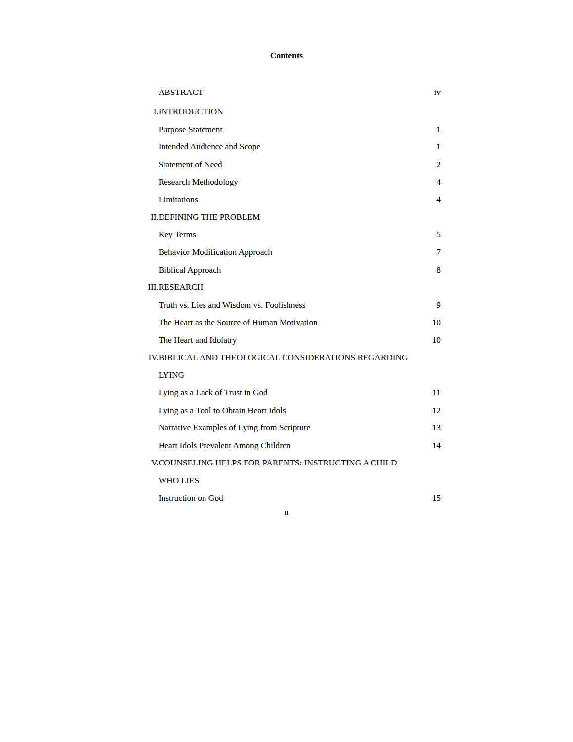Contents
| | ABSTRACT | iv |
| I. | INTRODUCTION | |
| | Purpose Statement | 1 |
| | Intended Audience and Scope | 1 |
| | Statement of Need | 2 |
| | Research Methodology | 4 |
| | Limitations | 4 |
| II. | DEFINING THE PROBLEM | |
| | Key Terms | 5 |
| | Behavior Modification Approach | 7 |
| | Biblical Approach | 8 |
| III. | RESEARCH | |
| | Truth vs. Lies and Wisdom vs. Foolishness | 9 |
| | The Heart as the Source of Human Motivation | 10 |
| | The Heart and Idolatry | 10 |
| IV. | BIBLICAL AND THEOLOGICAL CONSIDERATIONS REGARDING LYING | |
| | Lying as a Lack of Trust in God | 11 |
| | Lying as a Tool to Obtain Heart Idols | 12 |
| | Narrative Examples of Lying from Scripture | 13 |
| | Heart Idols Prevalent Among Children | 14 |
| V. | COUNSELING HELPS FOR PARENTS: INSTRUCTING A CHILD WHO LIES | |
| | Instruction on God | 15 |
ii